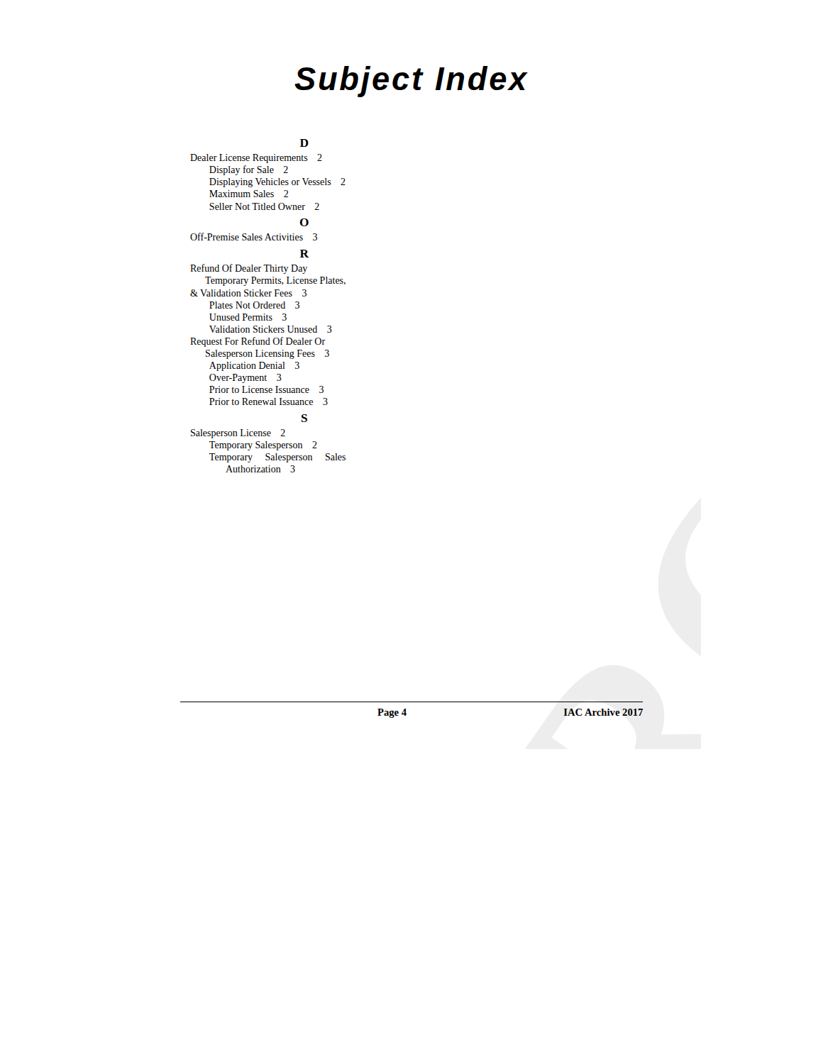ARCHIVE
Subject Index
D
Dealer License Requirements2
Display for Sale2
Displaying Vehicles or Vessels2
Maximum Sales2
Seller Not Titled Owner2
O
Off-Premise Sales Activities3
R
Refund Of Dealer Thirty Day
Temporary Permits, License Plates,
& Validation Sticker Fees3
Plates Not Ordered3
Unused Permits3
Validation Stickers Unused3
Request For Refund Of Dealer Or
Salesperson Licensing Fees3
Application Denial3
Over-Payment3
Prior to License Issuance3
Prior to Renewal Issuance3
S
Salesperson License2
Temporary Salesperson2
Temporary Salesperson Sales
Authorization3
Page 4 IAC Archive 2017